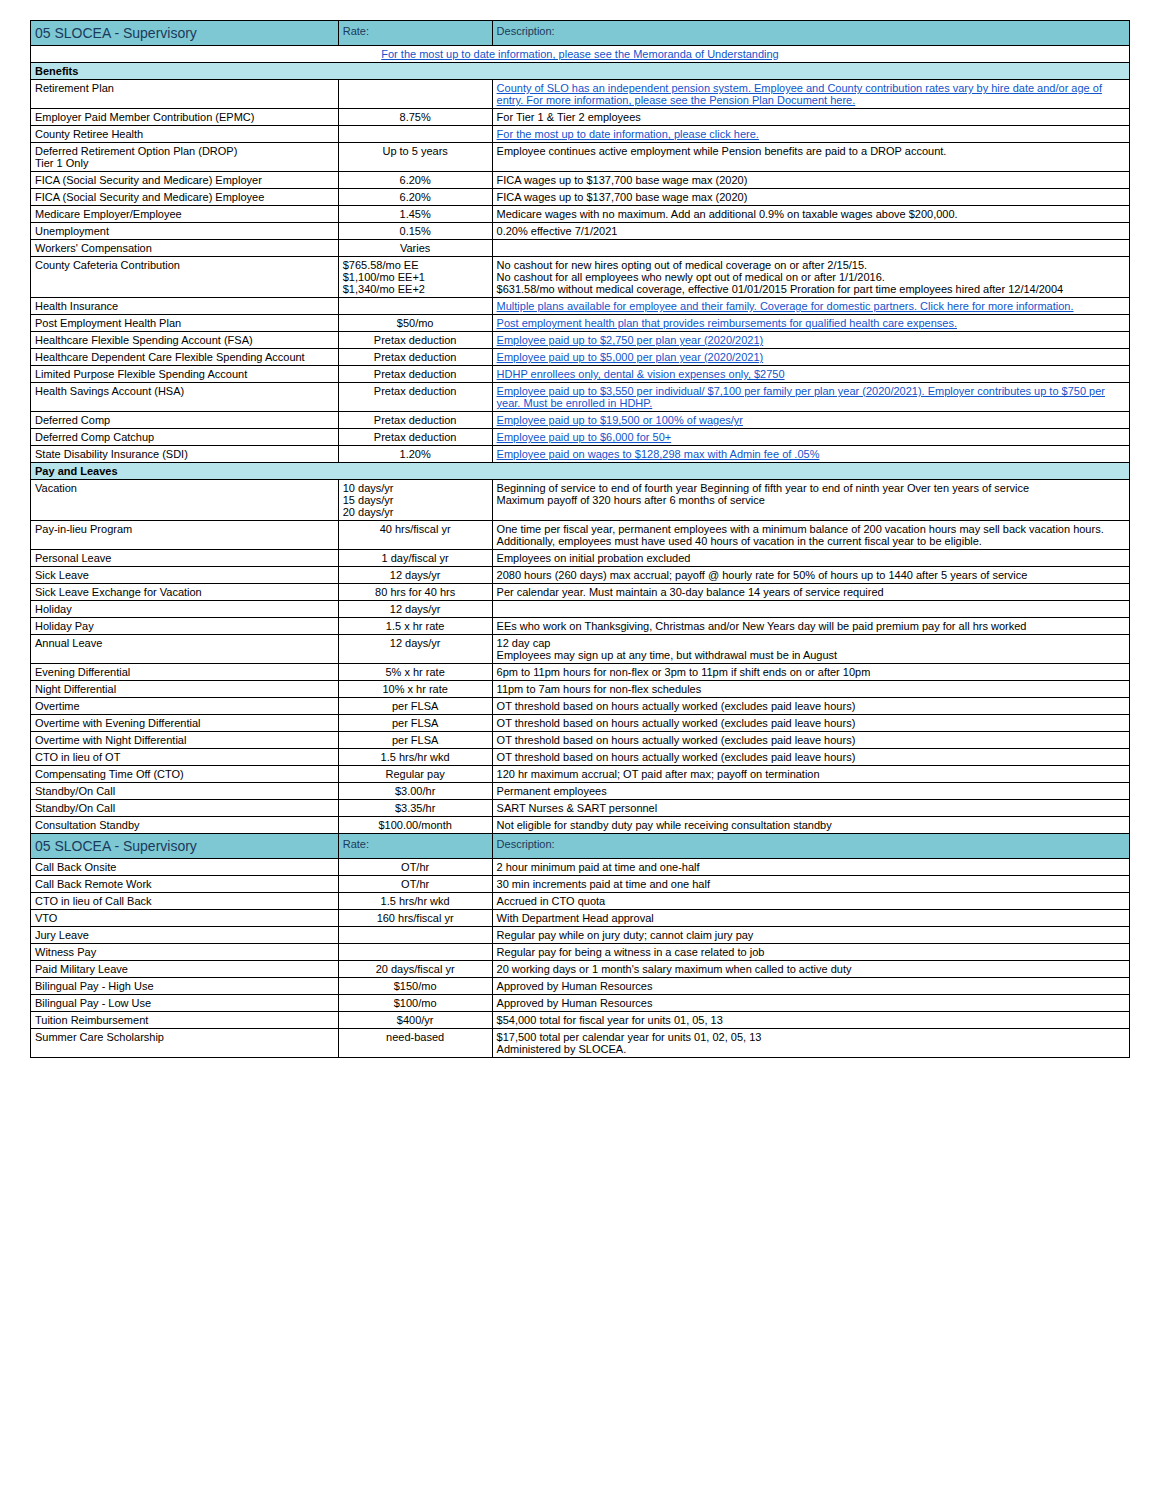| 05 SLOCEA - Supervisory | Rate: | Description: |
| For the most up to date information, please see the Memoranda of Understanding |
| Benefits |
| Retirement Plan | | County of SLO has an independent pension system. Employee and County contribution rates vary by hire date and/or age of entry. For more information, please see the Pension Plan Document here. |
| Employer Paid Member Contribution (EPMC) | 8.75% | For Tier 1 & Tier 2 employees |
| County Retiree Health | | For the most up to date information, please click here. |
| Deferred Retirement Option Plan (DROP) Tier 1 Only | Up to 5 years | Employee continues active employment while Pension benefits are paid to a DROP account. |
| FICA (Social Security and Medicare) Employer | 6.20% | FICA wages up to $137,700 base wage max (2020) |
| FICA (Social Security and Medicare) Employee | 6.20% | FICA wages up to $137,700 base wage max (2020) |
| Medicare Employer/Employee | 1.45% | Medicare wages with no maximum. Add an additional 0.9% on taxable wages above $200,000. |
| Unemployment | 0.15% | 0.20% effective 7/1/2021 |
| Workers' Compensation | Varies | |
| County Cafeteria Contribution | $765.58/mo EE $1,100/mo EE+1 $1,340/mo EE+2 | No cashout for new hires opting out of medical coverage on or after 2/15/15. No cashout for all employees who newly opt out of medical on or after 1/1/2016. $631.58/mo without medical coverage, effective 01/01/2015 Proration for part time employees hired after 12/14/2004 |
| Health Insurance | | Multiple plans available for employee and their family. Coverage for domestic partners. Click here for more information. |
| Post Employment Health Plan | $50/mo | Post employment health plan that provides reimbursements for qualified health care expenses. |
| Healthcare Flexible Spending Account (FSA) | Pretax deduction | Employee paid up to $2,750 per plan year (2020/2021) |
| Healthcare Dependent Care Flexible Spending Account | Pretax deduction | Employee paid up to $5,000 per plan year (2020/2021) |
| Limited Purpose Flexible Spending Account | Pretax deduction | HDHP enrollees only, dental & vision expenses only, $2750 |
| Health Savings Account (HSA) | Pretax deduction | Employee paid up to $3,550 per individual/ $7,100 per family per plan year (2020/2021). Employer contributes up to $750 per year. Must be enrolled in HDHP. |
| Deferred Comp | Pretax deduction | Employee paid up to $19,500 or 100% of wages/yr |
| Deferred Comp Catchup | Pretax deduction | Employee paid up to $6,000 for 50+ |
| State Disability Insurance (SDI) | 1.20% | Employee paid on wages to $128,298 max with Admin fee of .05% |
| Pay and Leaves |
| Vacation | 10 days/yr 15 days/yr 20 days/yr | Beginning of service to end of fourth year Beginning of fifth year to end of ninth year Over ten years of service Maximum payoff of 320 hours after 6 months of service |
| Pay-in-lieu Program | 40 hrs/fiscal yr | One time per fiscal year, permanent employees with a minimum balance of 200 vacation hours may sell back vacation hours. Additionally, employees must have used 40 hours of vacation in the current fiscal year to be eligible. |
| Personal Leave | 1 day/fiscal yr | Employees on initial probation excluded |
| Sick Leave | 12 days/yr | 2080 hours (260 days) max accrual; payoff @ hourly rate for 50% of hours up to 1440 after 5 years of service |
| Sick Leave Exchange for Vacation | 80 hrs for 40 hrs | Per calendar year. Must maintain a 30-day balance 14 years of service required |
| Holiday | 12 days/yr | |
| Holiday Pay | 1.5 x hr rate | EEs who work on Thanksgiving, Christmas and/or New Years day will be paid premium pay for all hrs worked |
| Annual Leave | 12 days/yr | 12 day cap Employees may sign up at any time, but withdrawal must be in August |
| Evening Differential | 5% x hr rate | 6pm to 11pm hours for non-flex or 3pm to 11pm if shift ends on or after 10pm |
| Night Differential | 10% x hr rate | 11pm to 7am hours for non-flex schedules |
| Overtime | per FLSA | OT threshold based on hours actually worked (excludes paid leave hours) |
| Overtime with Evening Differential | per FLSA | OT threshold based on hours actually worked (excludes paid leave hours) |
| Overtime with Night Differential | per FLSA | OT threshold based on hours actually worked (excludes paid leave hours) |
| CTO in lieu of OT | 1.5 hrs/hr wkd | OT threshold based on hours actually worked (excludes paid leave hours) |
| Compensating Time Off (CTO) | Regular pay | 120 hr maximum accrual; OT paid after max; payoff on termination |
| Standby/On Call | $3.00/hr | Permanent employees |
| Standby/On Call | $3.35/hr | SART Nurses & SART personnel |
| Consultation Standby | $100.00/month | Not eligible for standby duty pay while receiving consultation standby |
| 05 SLOCEA - Supervisory | Rate: | Description: |
| Call Back Onsite | OT/hr | 2 hour minimum paid at time and one-half |
| Call Back Remote Work | OT/hr | 30 min increments paid at time and one half |
| CTO in lieu of Call Back | 1.5 hrs/hr wkd | Accrued in CTO quota |
| VTO | 160 hrs/fiscal yr | With Department Head approval |
| Jury Leave | | Regular pay while on jury duty; cannot claim jury pay |
| Witness Pay | | Regular pay for being a witness in a case related to job |
| Paid Military Leave | 20 days/fiscal yr | 20 working days or 1 month's salary maximum when called to active duty |
| Bilingual Pay - High Use | $150/mo | Approved by Human Resources |
| Bilingual Pay - Low Use | $100/mo | Approved by Human Resources |
| Tuition Reimbursement | $400/yr | $54,000 total for fiscal year for units 01, 05, 13 |
| Summer Care Scholarship | need-based | $17,500 total per calendar year for units 01, 02, 05, 13 Administered by SLOCEA. |